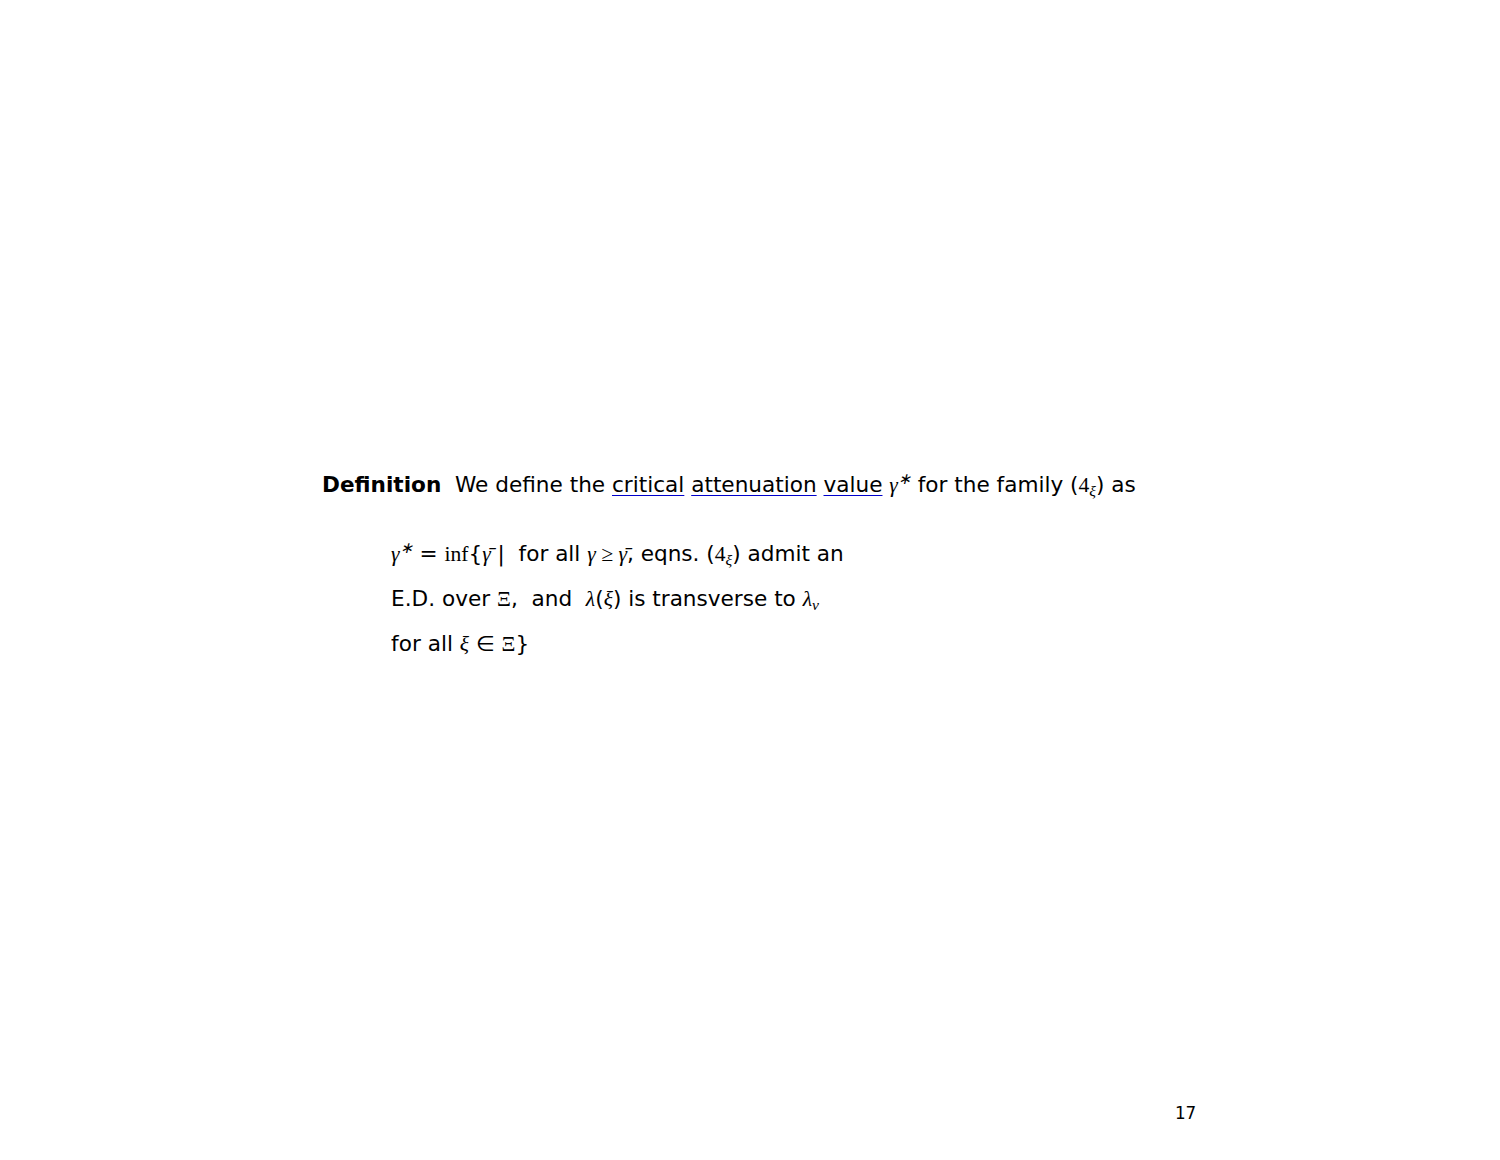Definition We define the critical attenuation value γ∗ for the family (4ξ) as
γ∗ = inf{γ̄ | for all γ ≥ γ̄, eqns. (4ξ) admit an
E.D. over Ξ, and λ(ξ) is transverse to λv
for all ξ ∈ Ξ}
17